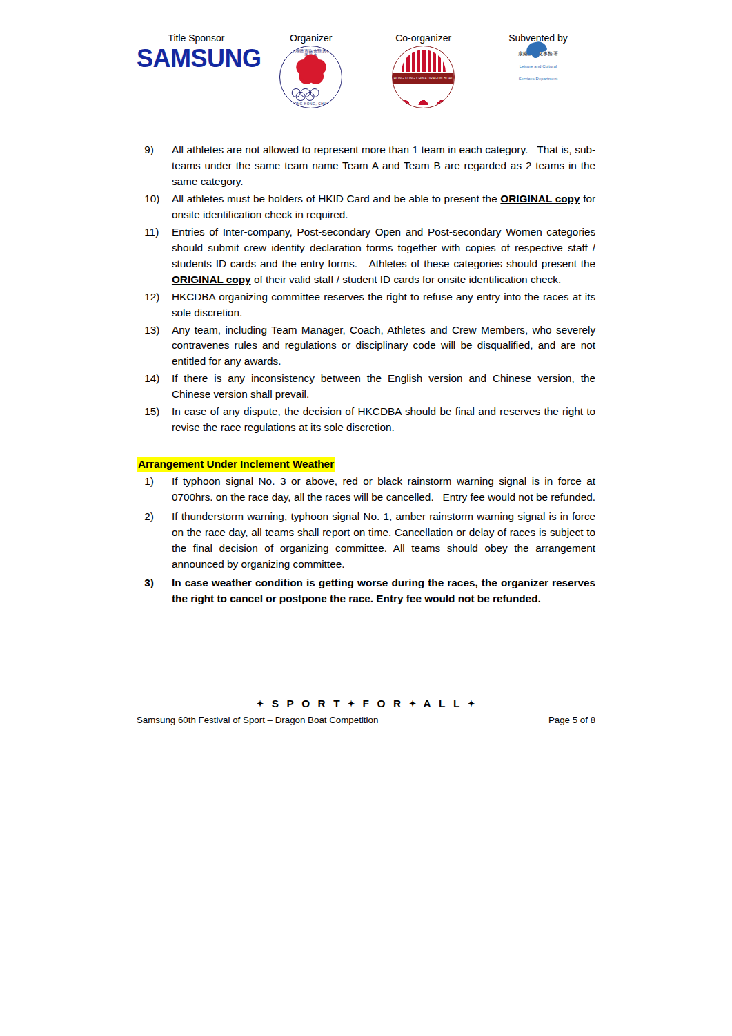| Title Sponsor | Organizer | Co-organizer | Subvented by |
| SAMSUNG | 中國香港體育協會暨奧林匹克委員會 HONG KONG, CHINA | HONG KONG CHINA DRAGON BOAT ASSOCIATION | 康樂及文化事務署 Leisure and Cultural Services Department |
9) All athletes are not allowed to represent more than 1 team in each category. That is, sub-teams under the same team name Team A and Team B are regarded as 2 teams in the same category.
10) All athletes must be holders of HKID Card and be able to present the ORIGINAL copy for onsite identification check in required.
11) Entries of Inter-company, Post-secondary Open and Post-secondary Women categories should submit crew identity declaration forms together with copies of respective staff / students ID cards and the entry forms. Athletes of these categories should present the ORIGINAL copy of their valid staff / student ID cards for onsite identification check.
12) HKCDBA organizing committee reserves the right to refuse any entry into the races at its sole discretion.
13) Any team, including Team Manager, Coach, Athletes and Crew Members, who severely contravenes rules and regulations or disciplinary code will be disqualified, and are not entitled for any awards.
14) If there is any inconsistency between the English version and Chinese version, the Chinese version shall prevail.
15) In case of any dispute, the decision of HKCDBA should be final and reserves the right to revise the race regulations at its sole discretion.
Arrangement Under Inclement Weather
1) If typhoon signal No. 3 or above, red or black rainstorm warning signal is in force at 0700hrs. on the race day, all the races will be cancelled. Entry fee would not be refunded.
2) If thunderstorm warning, typhoon signal No. 1, amber rainstorm warning signal is in force on the race day, all teams shall report on time. Cancellation or delay of races is subject to the final decision of organizing committee. All teams should obey the arrangement announced by organizing committee.
3) In case weather condition is getting worse during the races, the organizer reserves the right to cancel or postpone the race. Entry fee would not be refunded.
✦ S P O R T ✦ F O R ✦ A L L ✦
| Samsung 60th Festival of Sport – Dragon Boat Competition | Page 5 of 8 |